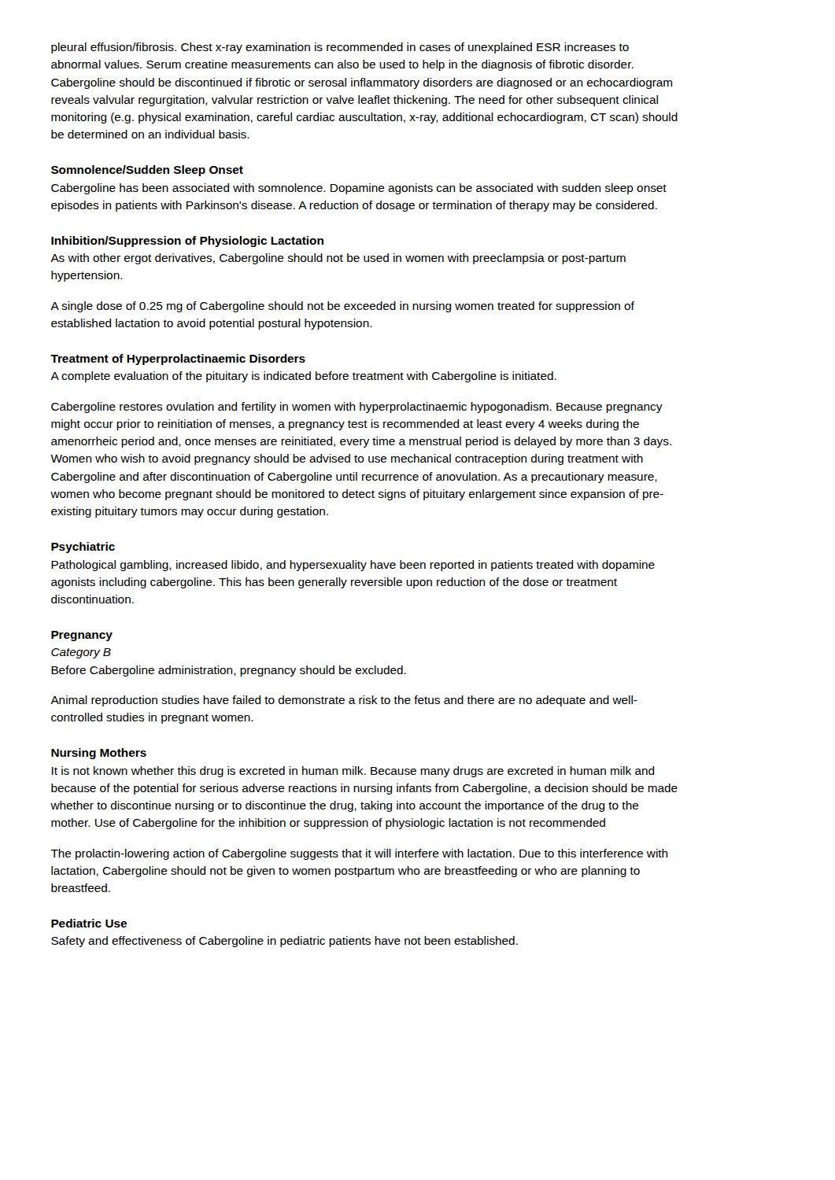pleural effusion/fibrosis. Chest x-ray examination is recommended in cases of unexplained ESR increases to abnormal values. Serum creatine measurements can also be used to help in the diagnosis of fibrotic disorder. Cabergoline should be discontinued if fibrotic or serosal inflammatory disorders are diagnosed or an echocardiogram reveals valvular regurgitation, valvular restriction or valve leaflet thickening. The need for other subsequent clinical monitoring (e.g. physical examination, careful cardiac auscultation, x-ray, additional echocardiogram, CT scan) should be determined on an individual basis.
Somnolence/Sudden Sleep Onset
Cabergoline has been associated with somnolence. Dopamine agonists can be associated with sudden sleep onset episodes in patients with Parkinson's disease. A reduction of dosage or termination of therapy may be considered.
Inhibition/Suppression of Physiologic Lactation
As with other ergot derivatives, Cabergoline should not be used in women with preeclampsia or post-partum hypertension.
A single dose of 0.25 mg of Cabergoline should not be exceeded in nursing women treated for suppression of established lactation to avoid potential postural hypotension.
Treatment of Hyperprolactinaemic Disorders
A complete evaluation of the pituitary is indicated before treatment with Cabergoline is initiated.
Cabergoline restores ovulation and fertility in women with hyperprolactinaemic hypogonadism. Because pregnancy might occur prior to reinitiation of menses, a pregnancy test is recommended at least every 4 weeks during the amenorrheic period and, once menses are reinitiated, every time a menstrual period is delayed by more than 3 days. Women who wish to avoid pregnancy should be advised to use mechanical contraception during treatment with Cabergoline and after discontinuation of Cabergoline until recurrence of anovulation. As a precautionary measure, women who become pregnant should be monitored to detect signs of pituitary enlargement since expansion of pre-existing pituitary tumors may occur during gestation.
Psychiatric
Pathological gambling, increased libido, and hypersexuality have been reported in patients treated with dopamine agonists including cabergoline. This has been generally reversible upon reduction of the dose or treatment discontinuation.
Pregnancy
Category B
Before Cabergoline administration, pregnancy should be excluded.
Animal reproduction studies have failed to demonstrate a risk to the fetus and there are no adequate and well-controlled studies in pregnant women.
Nursing Mothers
It is not known whether this drug is excreted in human milk. Because many drugs are excreted in human milk and because of the potential for serious adverse reactions in nursing infants from Cabergoline, a decision should be made whether to discontinue nursing or to discontinue the drug, taking into account the importance of the drug to the mother. Use of Cabergoline for the inhibition or suppression of physiologic lactation is not recommended
The prolactin-lowering action of Cabergoline suggests that it will interfere with lactation. Due to this interference with lactation, Cabergoline should not be given to women postpartum who are breastfeeding or who are planning to breastfeed.
Pediatric Use
Safety and effectiveness of Cabergoline in pediatric patients have not been established.